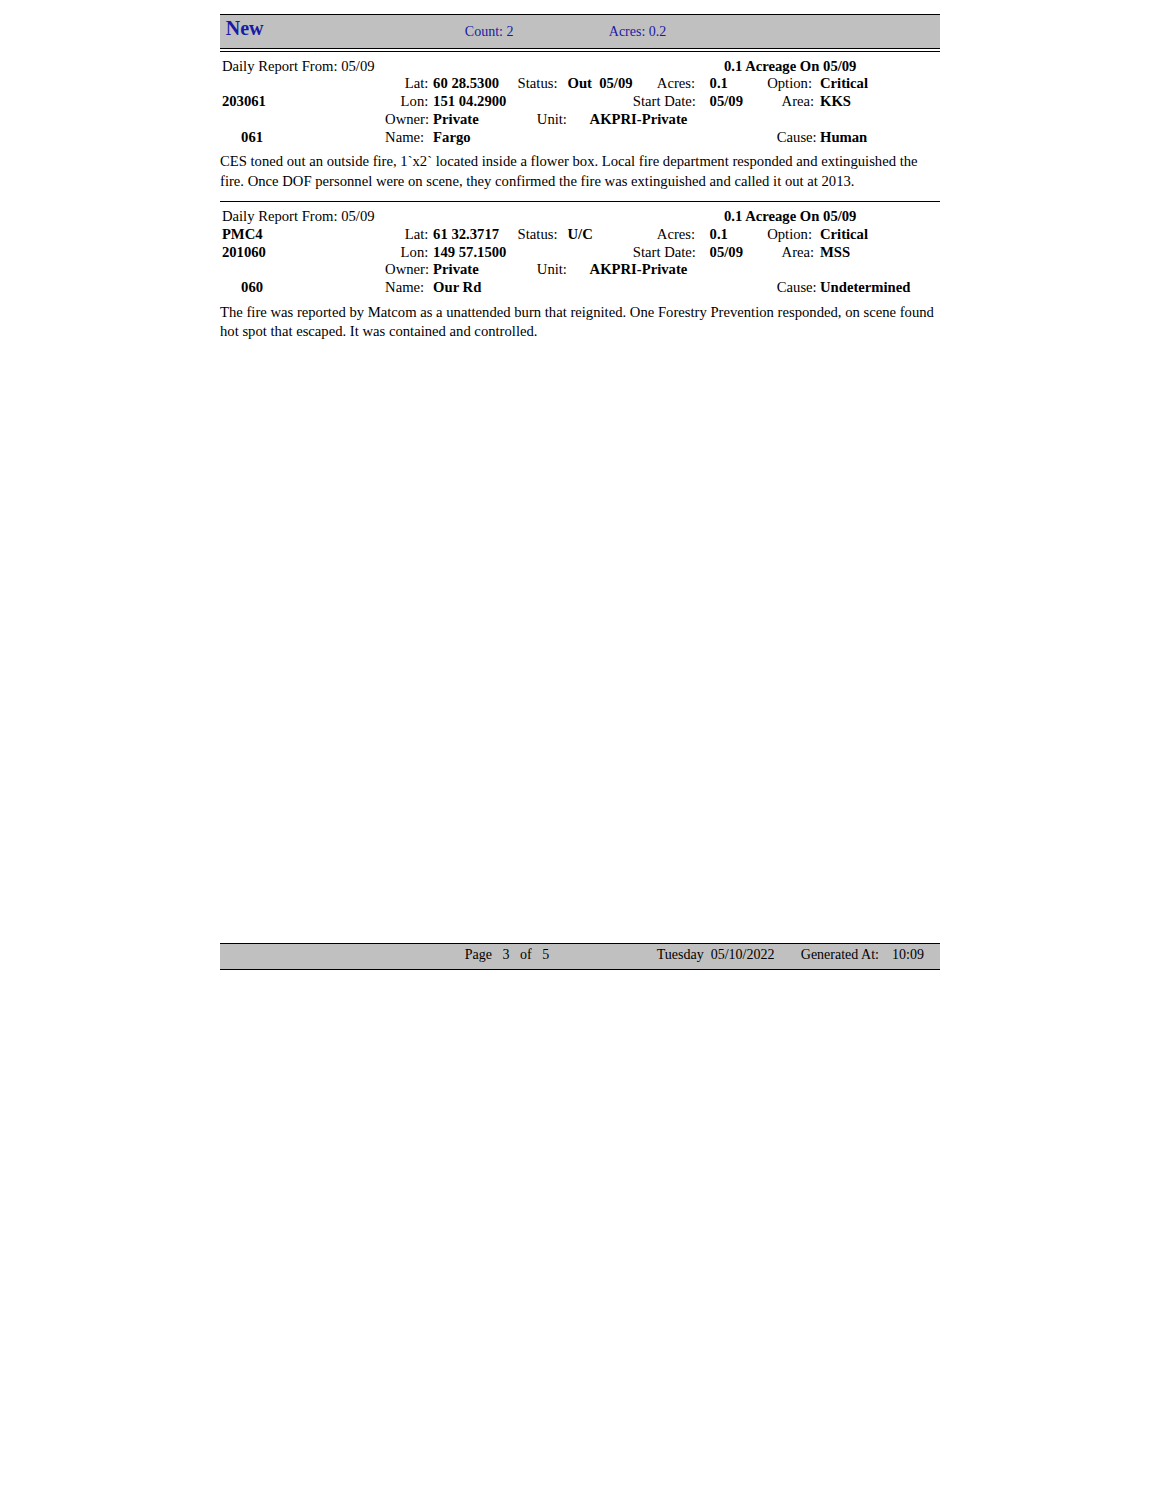New Count: 2 Acres: 0.2
Daily Report From: 05/09 0.1 Acreage On 05/09
Lat: 60 28.5300 Status: Out 05/09 Acres: 0.1 Option: Critical
203061 Lon: 151 04.2900 Start Date: 05/09 Area: KKS
Owner: Private Unit: AKPRI-Private
061 Name: Fargo Cause: Human
CES toned out an outside fire, 1`x2` located inside a flower box. Local fire department responded and extinguished the fire. Once DOF personnel were on scene, they confirmed the fire was extinguished and called it out at 2013.
Daily Report From: 05/09 0.1 Acreage On 05/09
PMC4 Lat: 61 32.3717 Status: U/C Acres: 0.1 Option: Critical
201060 Lon: 149 57.1500 Start Date: 05/09 Area: MSS
Owner: Private Unit: AKPRI-Private
060 Name: Our Rd Cause: Undetermined
The fire was reported by Matcom as a unattended burn that reignited. One Forestry Prevention responded, on scene found hot spot that escaped. It was contained and controlled.
Page 3 of 5 Tuesday 05/10/2022 Generated At: 10:09